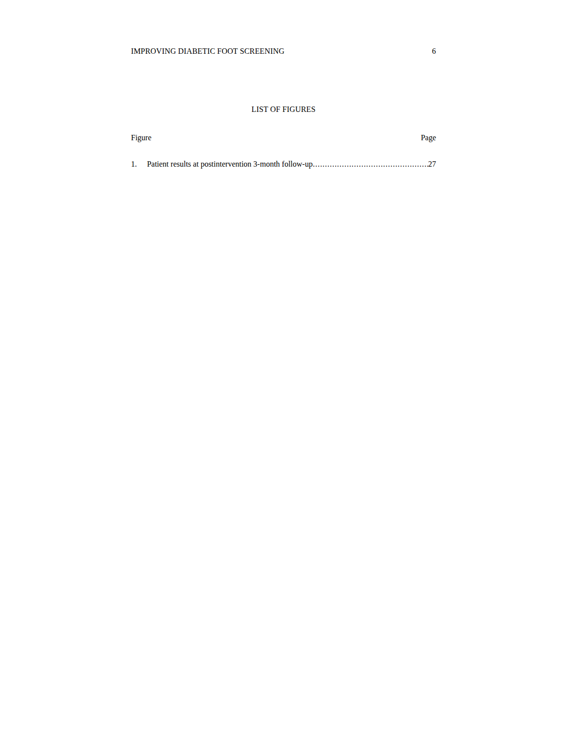Improving Diabetic Foot Screening 6
List of Figures
Figure Page
1. Patient results at postintervention 3-month follow-up 27